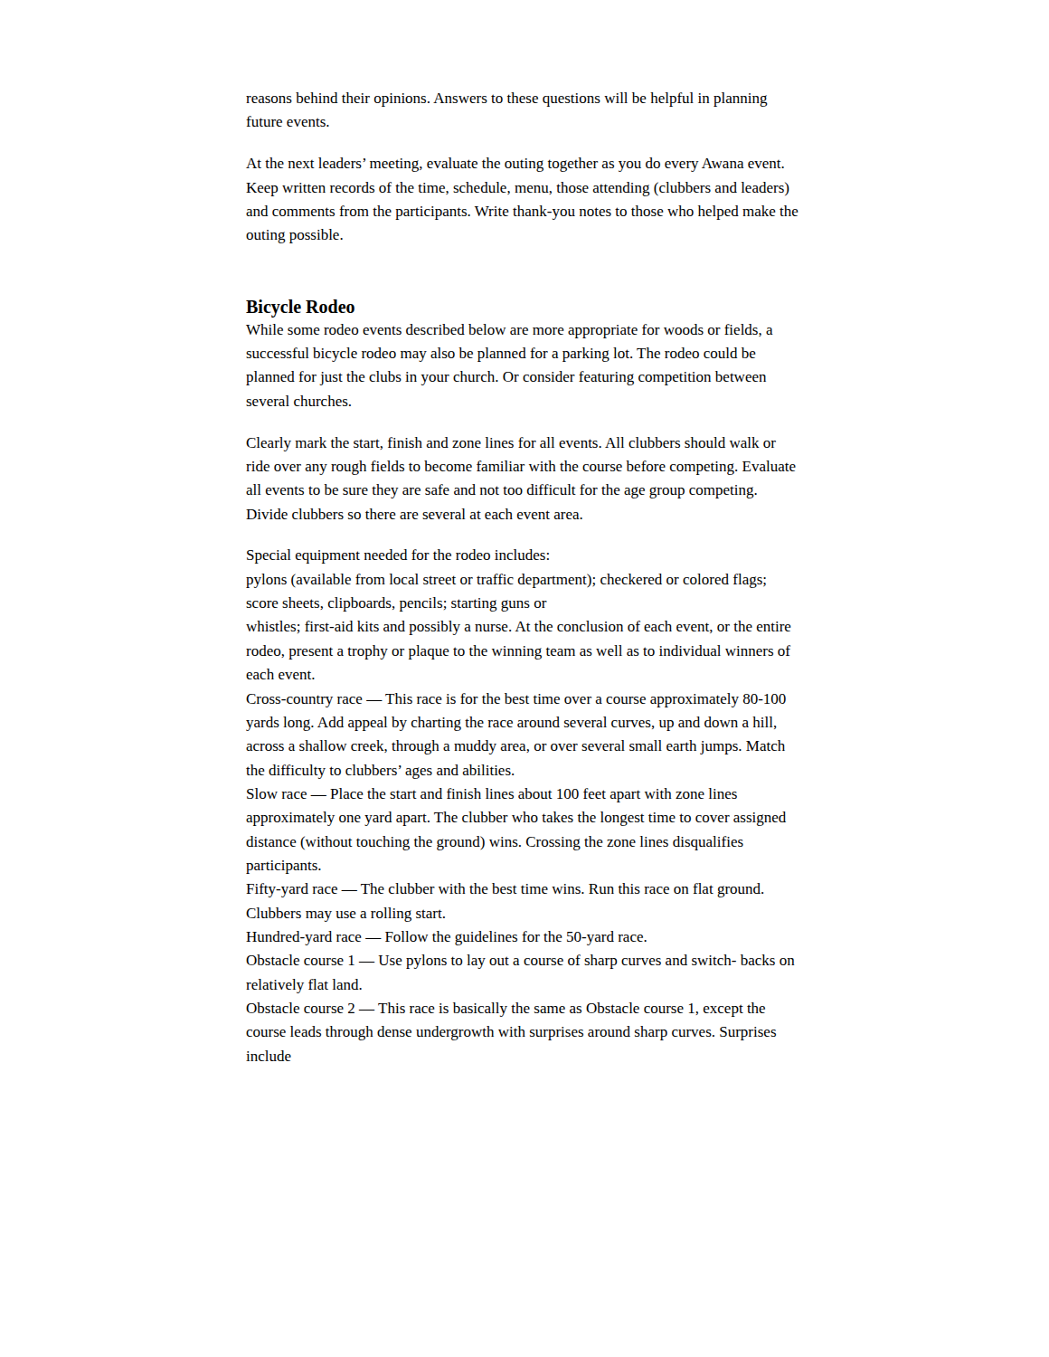reasons behind their opinions. Answers to these questions will be helpful in planning future events.
At the next leaders’ meeting, evaluate the outing together as you do every Awana event. Keep written records of the time, schedule, menu, those attending (clubbers and leaders) and comments from the participants. Write thank-you notes to those who helped make the outing possible.
Bicycle Rodeo
While some rodeo events described below are more appropriate for woods or fields, a successful bicycle rodeo may also be planned for a parking lot. The rodeo could be planned for just the clubs in your church. Or consider featuring competition between several churches.
Clearly mark the start, finish and zone lines for all events. All clubbers should walk or ride over any rough fields to become familiar with the course before competing. Evaluate all events to be sure they are safe and not too difficult for the age group competing. Divide clubbers so there are several at each event area.
Special equipment needed for the rodeo includes:
pylons (available from local street or traffic department); checkered or colored flags; score sheets, clipboards, pencils; starting guns or
whistles; first-aid kits and possibly a nurse. At the conclusion of each event, or the entire rodeo, present a trophy or plaque to the winning team as well as to individual winners of each event.
Cross-country race — This race is for the best time over a course approximately 80-100 yards long. Add appeal by charting the race around several curves, up and down a hill, across a shallow creek, through a muddy area, or over several small earth jumps. Match the difficulty to clubbers’ ages and abilities.
Slow race — Place the start and finish lines about 100 feet apart with zone lines approximately one yard apart. The clubber who takes the longest time to cover assigned distance (without touching the ground) wins. Crossing the zone lines disqualifies participants.
Fifty-yard race — The clubber with the best time wins. Run this race on flat ground. Clubbers may use a rolling start.
Hundred-yard race — Follow the guidelines for the 50-yard race.
Obstacle course 1 — Use pylons to lay out a course of sharp curves and switch- backs on relatively flat land.
Obstacle course 2 — This race is basically the same as Obstacle course 1, except the course leads through dense undergrowth with surprises around sharp curves. Surprises include